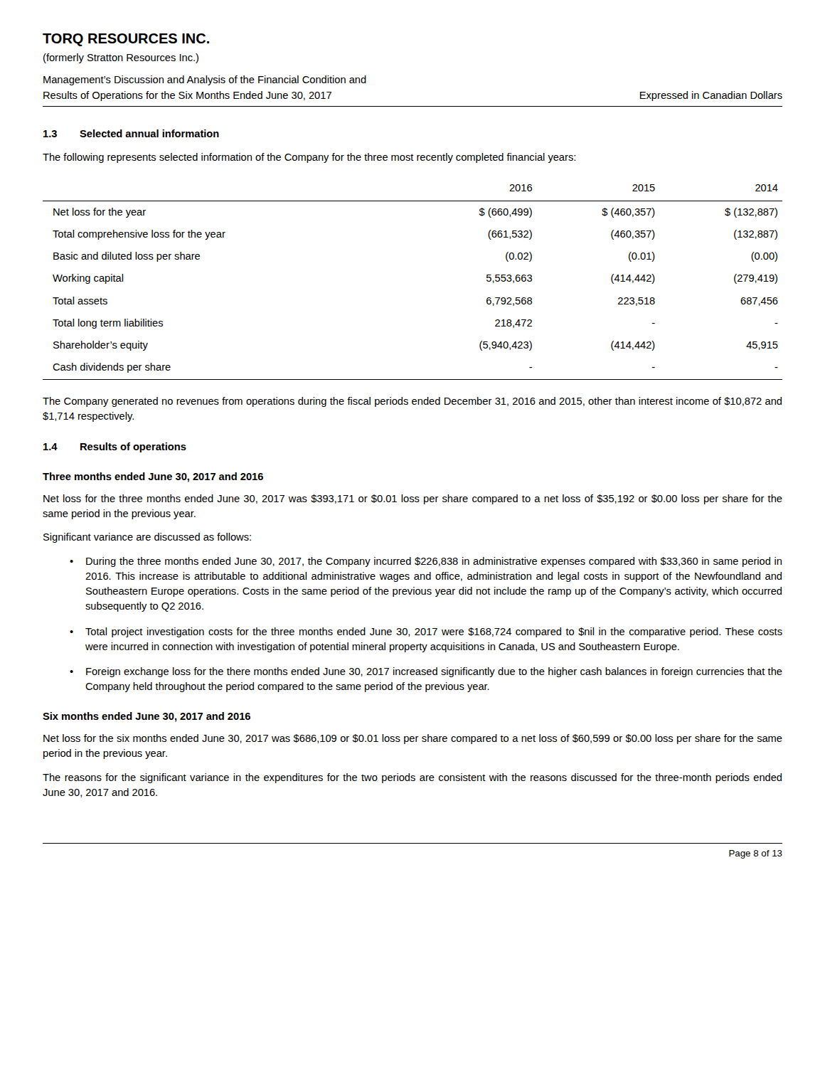TORQ RESOURCES INC.
(formerly Stratton Resources Inc.)
Management’s Discussion and Analysis of the Financial Condition and
Results of Operations for the Six Months Ended June 30, 2017 Expressed in Canadian Dollars
1.3 Selected annual information
The following represents selected information of the Company for the three most recently completed financial years:
| | 2016 | 2015 | 2014 |
| --- | --- | --- | --- |
| Net loss for the year | $ (660,499) | $ (460,357) | $ (132,887) |
| Total comprehensive loss for the year | (661,532) | (460,357) | (132,887) |
| Basic and diluted loss per share | (0.02) | (0.01) | (0.00) |
| Working capital | 5,553,663 | (414,442) | (279,419) |
| Total assets | 6,792,568 | 223,518 | 687,456 |
| Total long term liabilities | 218,472 | - | - |
| Shareholder’s equity | (5,940,423) | (414,442) | 45,915 |
| Cash dividends per share | - | - | - |
The Company generated no revenues from operations during the fiscal periods ended December 31, 2016 and 2015, other than interest income of $10,872 and $1,714 respectively.
1.4 Results of operations
Three months ended June 30, 2017 and 2016
Net loss for the three months ended June 30, 2017 was $393,171 or $0.01 loss per share compared to a net loss of $35,192 or $0.00 loss per share for the same period in the previous year.
Significant variance are discussed as follows:
During the three months ended June 30, 2017, the Company incurred $226,838 in administrative expenses compared with $33,360 in same period in 2016. This increase is attributable to additional administrative wages and office, administration and legal costs in support of the Newfoundland and Southeastern Europe operations. Costs in the same period of the previous year did not include the ramp up of the Company’s activity, which occurred subsequently to Q2 2016.
Total project investigation costs for the three months ended June 30, 2017 were $168,724 compared to $nil in the comparative period. These costs were incurred in connection with investigation of potential mineral property acquisitions in Canada, US and Southeastern Europe.
Foreign exchange loss for the there months ended June 30, 2017 increased significantly due to the higher cash balances in foreign currencies that the Company held throughout the period compared to the same period of the previous year.
Six months ended June 30, 2017 and 2016
Net loss for the six months ended June 30, 2017 was $686,109 or $0.01 loss per share compared to a net loss of $60,599 or $0.00 loss per share for the same period in the previous year.
The reasons for the significant variance in the expenditures for the two periods are consistent with the reasons discussed for the three-month periods ended June 30, 2017 and 2016.
Page 8 of 13